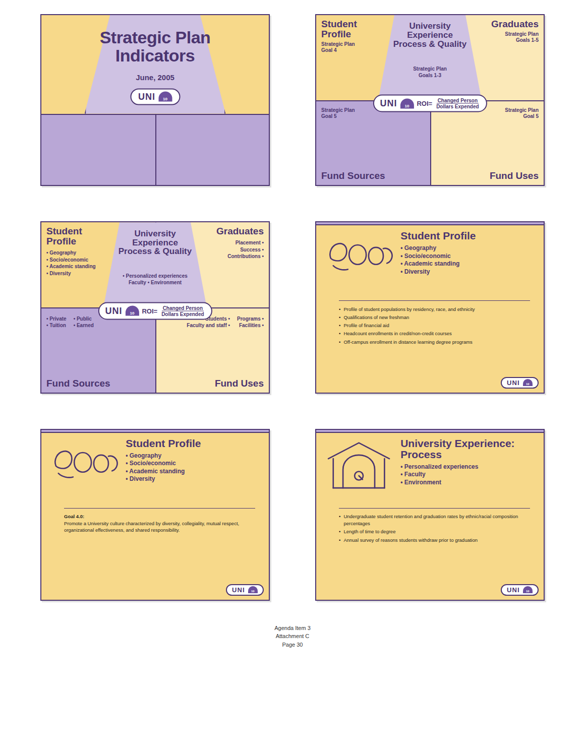Strategic Plan
Indicators
June, 2005
UNI
Student
Profile
Strategic Plan
Goal 4
Graduates
Strategic Plan
Goals 1-5
Strategic Plan
Goal 5
Fund Sources
Strategic Plan
Goal 5
Fund Uses
University
Experience
Process & Quality
Strategic Plan
Goals 1-3
UNI ROI= Changed Person Dollars Expended
Student
Profile
Geography
Socio/economic
Academic standing
Diversity
Graduates
Placement
Success
Contributions
Private
Tuition
Public
Earned
Fund Sources
Students
Faculty and staff
Programs
Facilities
Fund Uses
University
Experience
Process & Quality
• Personalized experiences
Faculty • Environment
UNI ROI= Changed Person Dollars Expended
Student Profile
Geography
Socio/economic
Academic standing
Diversity
Profile of student populations by residency, race, and ethnicity
Qualifications of new freshman
Profile of financial aid
Headcount enrollments in credit/non-credit courses
Off-campus enrollment in distance learning degree programs
UNI
Student Profile
Geography
Socio/economic
Academic standing
Diversity
Goal 4.0: Promote a University culture characterized by diversity, collegiality, mutual respect, organizational effectiveness, and shared responsibility.
UNI
University Experience:
Process
Personalized experiences
Faculty
Environment
Undergraduate student retention and graduation rates by ethnic/racial composition percentages
Length of time to degree
Annual survey of reasons students withdraw prior to graduation
UNI
Agenda Item 3
Attachment C
Page 30